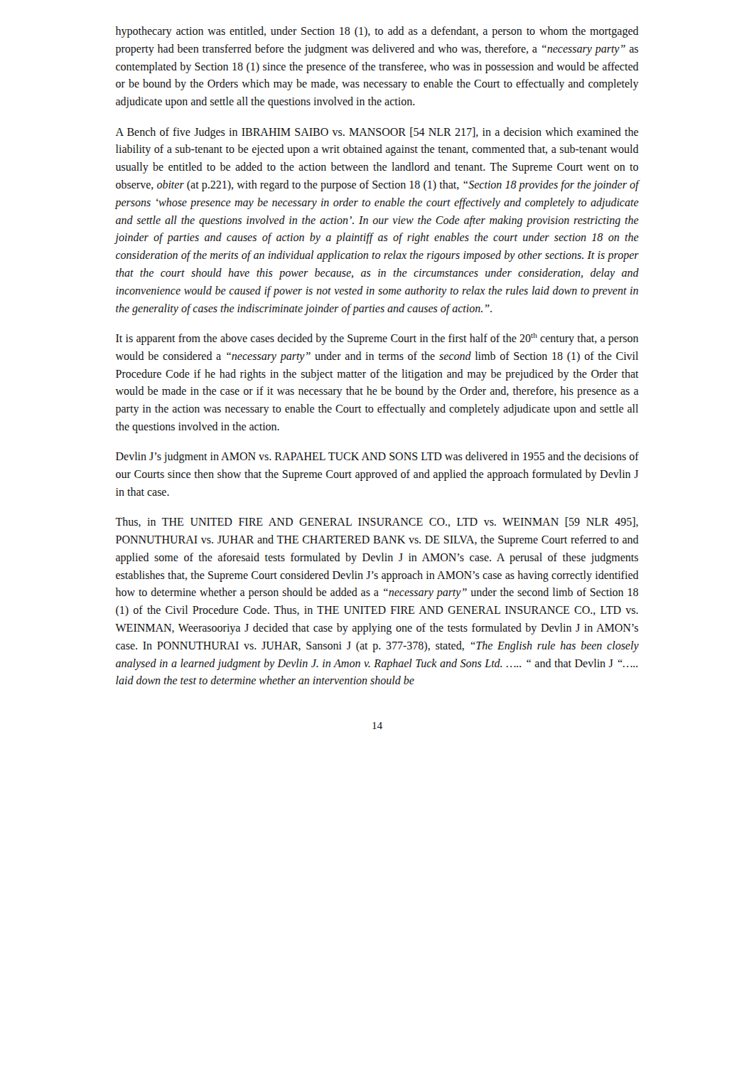hypothecary action was entitled, under Section 18 (1), to add as a defendant, a person to whom the mortgaged property had been transferred before the judgment was delivered and who was, therefore, a “necessary party” as contemplated by Section 18 (1) since the presence of the transferee, who was in possession and would be affected or be bound by the Orders which may be made, was necessary to enable the Court to effectually and completely adjudicate upon and settle all the questions involved in the action.
A Bench of five Judges in IBRAHIM SAIBO vs. MANSOOR [54 NLR 217], in a decision which examined the liability of a sub-tenant to be ejected upon a writ obtained against the tenant, commented that, a sub-tenant would usually be entitled to be added to the action between the landlord and tenant. The Supreme Court went on to observe, obiter (at p.221), with regard to the purpose of Section 18 (1) that, “Section 18 provides for the joinder of persons ‘whose presence may be necessary in order to enable the court effectively and completely to adjudicate and settle all the questions involved in the action’. In our view the Code after making provision restricting the joinder of parties and causes of action by a plaintiff as of right enables the court under section 18 on the consideration of the merits of an individual application to relax the rigours imposed by other sections. It is proper that the court should have this power because, as in the circumstances under consideration, delay and inconvenience would be caused if power is not vested in some authority to relax the rules laid down to prevent in the generality of cases the indiscriminate joinder of parties and causes of action.”.
It is apparent from the above cases decided by the Supreme Court in the first half of the 20th century that, a person would be considered a “necessary party” under and in terms of the second limb of Section 18 (1) of the Civil Procedure Code if he had rights in the subject matter of the litigation and may be prejudiced by the Order that would be made in the case or if it was necessary that he be bound by the Order and, therefore, his presence as a party in the action was necessary to enable the Court to effectually and completely adjudicate upon and settle all the questions involved in the action.
Devlin J’s judgment in AMON vs. RAPAHEL TUCK AND SONS LTD was delivered in 1955 and the decisions of our Courts since then show that the Supreme Court approved of and applied the approach formulated by Devlin J in that case.
Thus, in THE UNITED FIRE AND GENERAL INSURANCE CO., LTD vs. WEINMAN [59 NLR 495], PONNUTHURAI vs. JUHAR and THE CHARTERED BANK vs. DE SILVA, the Supreme Court referred to and applied some of the aforesaid tests formulated by Devlin J in AMON’s case. A perusal of these judgments establishes that, the Supreme Court considered Devlin J’s approach in AMON’s case as having correctly identified how to determine whether a person should be added as a “necessary party” under the second limb of Section 18 (1) of the Civil Procedure Code. Thus, in THE UNITED FIRE AND GENERAL INSURANCE CO., LTD vs. WEINMAN, Weerasooriya J decided that case by applying one of the tests formulated by Devlin J in AMON’s case. In PONNUTHURAI vs. JUHAR, Sansoni J (at p. 377-378), stated, “The English rule has been closely analysed in a learned judgment by Devlin J. in Amon v. Raphael Tuck and Sons Ltd. ….. “ and that Devlin J “….. laid down the test to determine whether an intervention should be
14